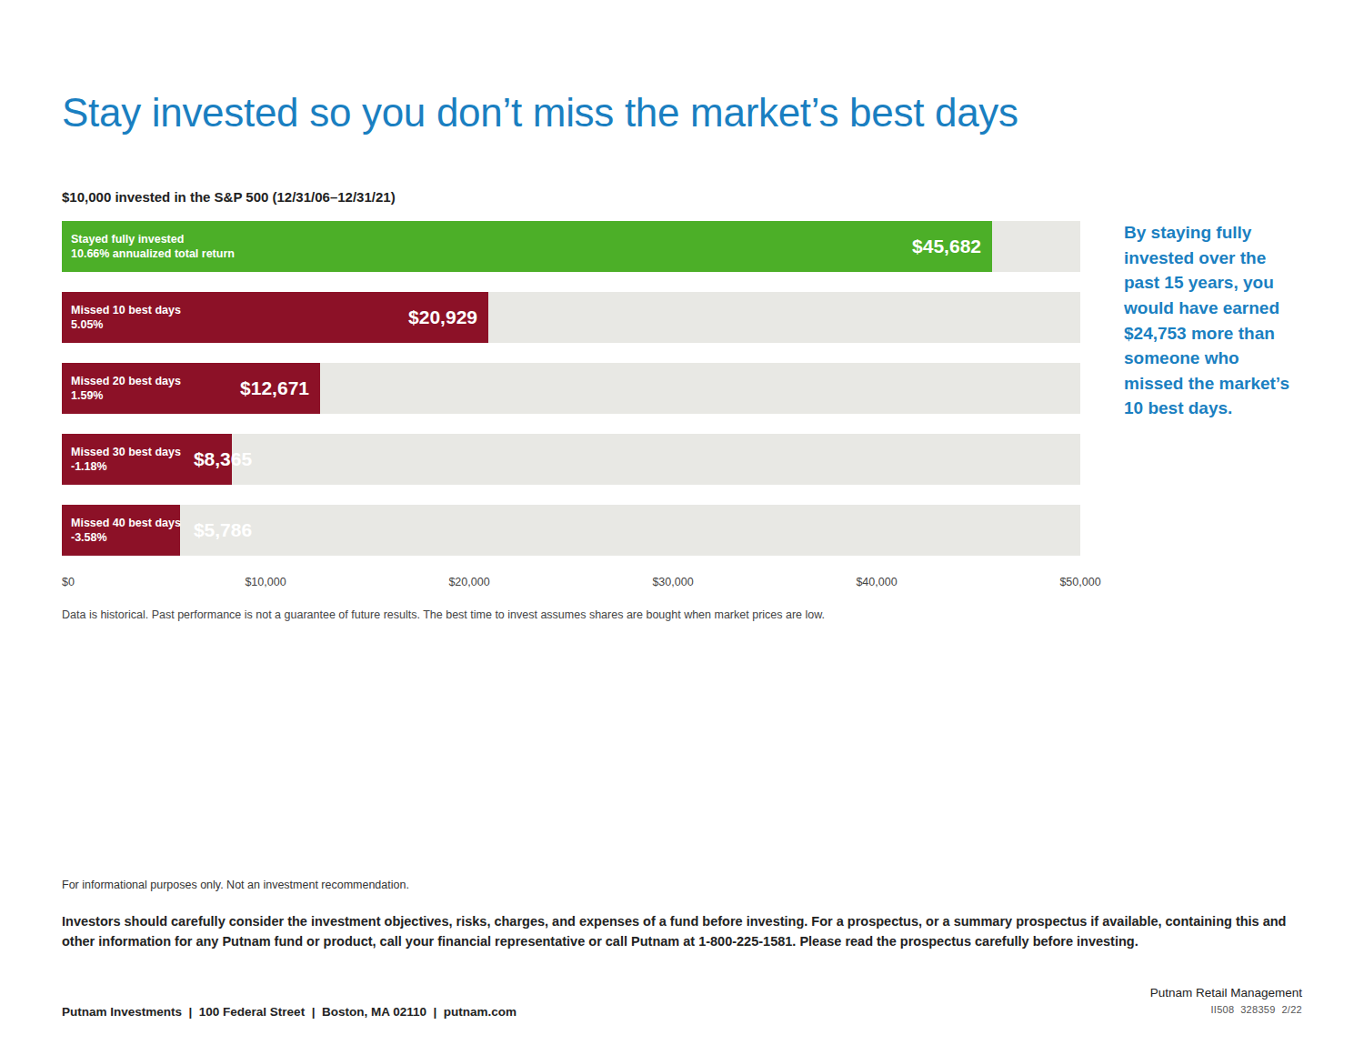Stay invested so you don’t miss the market’s best days
$10,000 invested in the S&P 500 (12/31/06–12/31/21)
Stayed fully invested
10.66% annualized total return
$45,682
Missed 10 best days
5.05%
$20,929
Missed 20 best days
1.59%
$12,671
Missed 30 best days
-1.18%
$8,365
Missed 40 best days
-3.58%
$5,786
$0 $10,000 $20,000 $30,000 $40,000 $50,000
Data is historical. Past performance is not a guarantee of future results. The best time to invest assumes shares are bought when market prices are low.
By staying fully invested over the past 15 years, you would have earned $24,753 more than someone who missed the market’s 10 best days.
For informational purposes only. Not an investment recommendation.
Investors should carefully consider the investment objectives, risks, charges, and expenses of a fund before investing. For a prospectus, or a summary prospectus if available, containing this and other information for any Putnam fund or product, call your financial representative or call Putnam at 1-800-225-1581. Please read the prospectus carefully before investing.
Putnam Investments | 100 Federal Street | Boston, MA 02110 | putnam.com
Putnam Retail Management
II508 328359 2/22